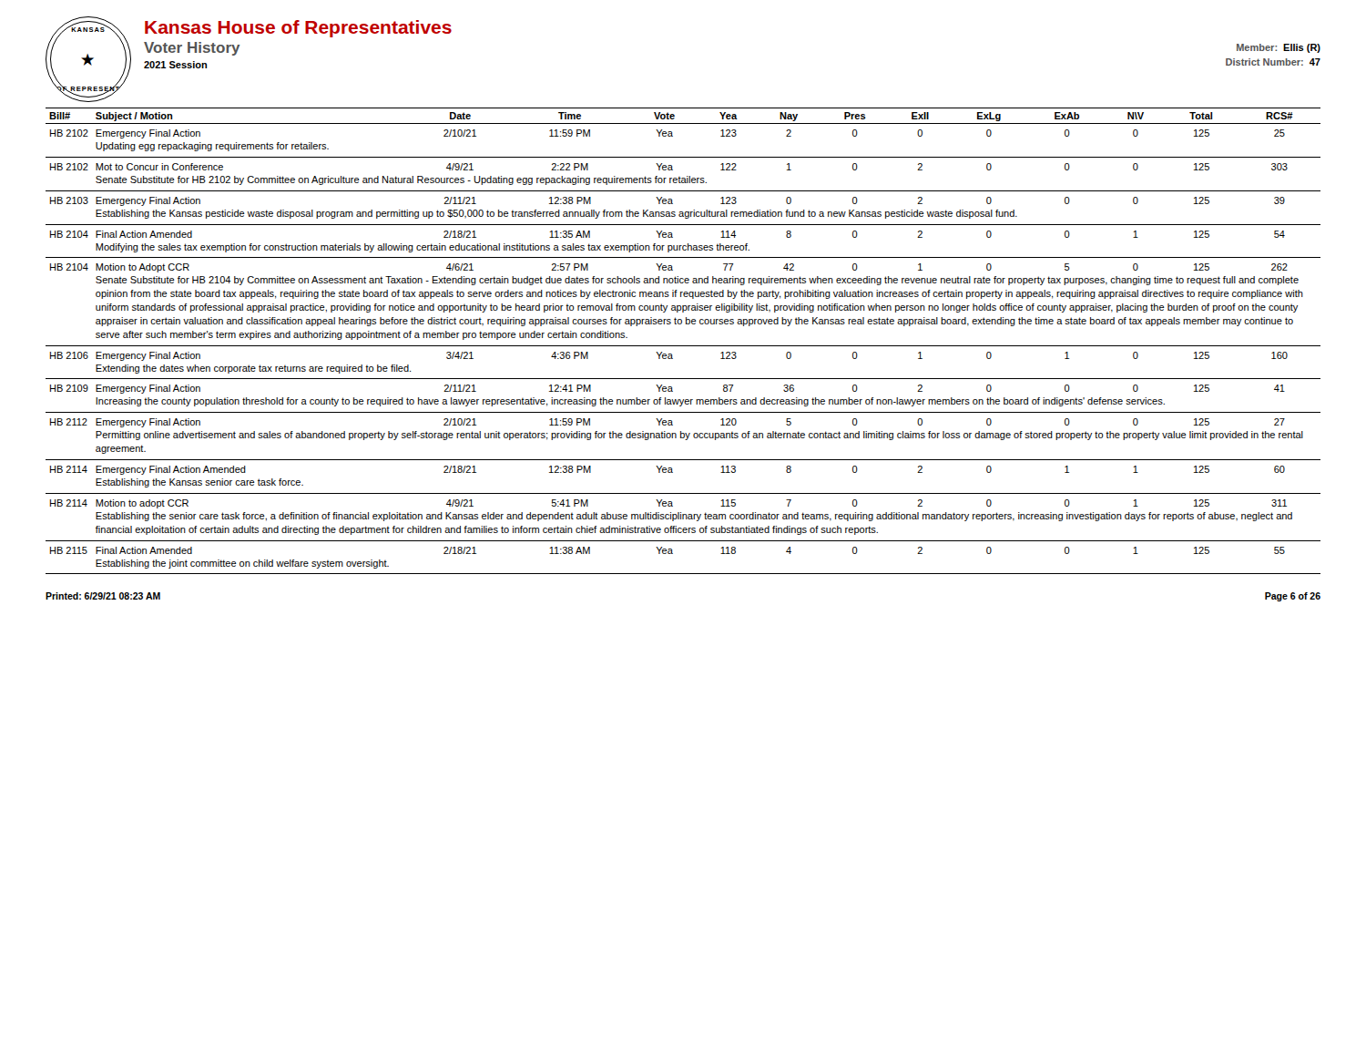KANSAS
★
OF REPRESENT
Kansas House of Representatives
Voter History
2021 Session
Member: Ellis (R)
District Number: 47
| Bill# | Subject / Motion | Date | Time | Vote | Yea | Nay | Pres | ExII | ExLg | ExAb | N\V | Total | RCS# |
| --- | --- | --- | --- | --- | --- | --- | --- | --- | --- | --- | --- | --- | --- |
| HB 2102 | Emergency Final Action | 2/10/21 | 11:59 PM | Yea | 123 | 2 | 0 | 0 | 0 | 0 | 0 | 125 | 25 |
| | Updating egg repackaging requirements for retailers. |
| HB 2102 | Mot to Concur in Conference | 4/9/21 | 2:22 PM | Yea | 122 | 1 | 0 | 2 | 0 | 0 | 0 | 125 | 303 |
| | Senate Substitute for HB 2102 by Committee on Agriculture and Natural Resources - Updating egg repackaging requirements for retailers. |
| HB 2103 | Emergency Final Action | 2/11/21 | 12:38 PM | Yea | 123 | 0 | 0 | 2 | 0 | 0 | 0 | 125 | 39 |
| | Establishing the Kansas pesticide waste disposal program and permitting up to $50,000 to be transferred annually from the Kansas agricultural remediation fund to a new Kansas pesticide waste disposal fund. |
| HB 2104 | Final Action Amended | 2/18/21 | 11:35 AM | Yea | 114 | 8 | 0 | 2 | 0 | 0 | 1 | 125 | 54 |
| | Modifying the sales tax exemption for construction materials by allowing certain educational institutions a sales tax exemption for purchases thereof. |
| HB 2104 | Motion to Adopt CCR | 4/6/21 | 2:57 PM | Yea | 77 | 42 | 0 | 1 | 0 | 5 | 0 | 125 | 262 |
| | Senate Substitute for HB 2104 by Committee on Assessment ant Taxation - Extending certain budget due dates for schools and notice and hearing requirements when exceeding the revenue neutral rate for property tax purposes, changing time to request full and complete opinion from the state board tax appeals, requiring the state board of tax appeals to serve orders and notices by electronic means if requested by the party, prohibiting valuation increases of certain property in appeals, requiring appraisal directives to require compliance with uniform standards of professional appraisal practice, providing for notice and opportunity to be heard prior to removal from county appraiser eligibility list, providing notification when person no longer holds office of county appraiser, placing the burden of proof on the county appraiser in certain valuation and classification appeal hearings before the district court, requiring appraisal courses for appraisers to be courses approved by the Kansas real estate appraisal board, extending the time a state board of tax appeals member may continue to serve after such member's term expires and authorizing appointment of a member pro tempore under certain conditions. |
| HB 2106 | Emergency Final Action | 3/4/21 | 4:36 PM | Yea | 123 | 0 | 0 | 1 | 0 | 1 | 0 | 125 | 160 |
| | Extending the dates when corporate tax returns are required to be filed. |
| HB 2109 | Emergency Final Action | 2/11/21 | 12:41 PM | Yea | 87 | 36 | 0 | 2 | 0 | 0 | 0 | 125 | 41 |
| | Increasing the county population threshold for a county to be required to have a lawyer representative, increasing the number of lawyer members and decreasing the number of non-lawyer members on the board of indigents' defense services. |
| HB 2112 | Emergency Final Action | 2/10/21 | 11:59 PM | Yea | 120 | 5 | 0 | 0 | 0 | 0 | 0 | 125 | 27 |
| | Permitting online advertisement and sales of abandoned property by self-storage rental unit operators; providing for the designation by occupants of an alternate contact and limiting claims for loss or damage of stored property to the property value limit provided in the rental agreement. |
| HB 2114 | Emergency Final Action Amended | 2/18/21 | 12:38 PM | Yea | 113 | 8 | 0 | 2 | 0 | 1 | 1 | 125 | 60 |
| | Establishing the Kansas senior care task force. |
| HB 2114 | Motion to adopt CCR | 4/9/21 | 5:41 PM | Yea | 115 | 7 | 0 | 2 | 0 | 0 | 1 | 125 | 311 |
| | Establishing the senior care task force, a definition of financial exploitation and Kansas elder and dependent adult abuse multidisciplinary team coordinator and teams, requiring additional mandatory reporters, increasing investigation days for reports of abuse, neglect and financial exploitation of certain adults and directing the department for children and families to inform certain chief administrative officers of substantiated findings of such reports. |
| HB 2115 | Final Action Amended | 2/18/21 | 11:38 AM | Yea | 118 | 4 | 0 | 2 | 0 | 0 | 1 | 125 | 55 |
| | Establishing the joint committee on child welfare system oversight. |
Printed: 6/29/21 08:23 AM
Page 6 of 26